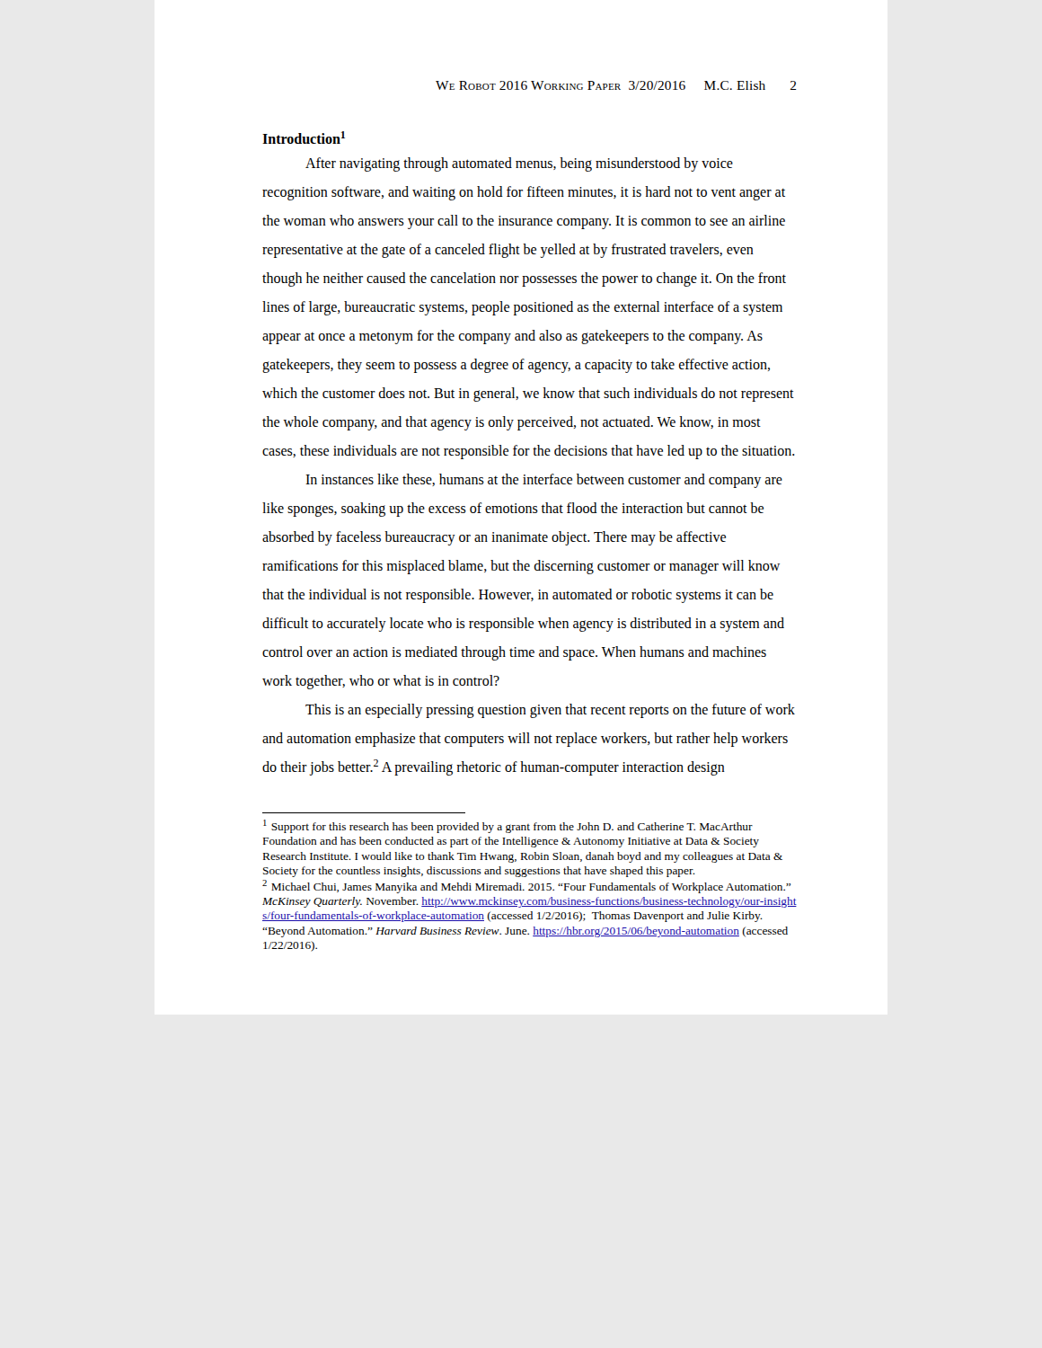We Robot 2016 Working Paper 3/20/2016 M.C. Elish 2
Introduction1
After navigating through automated menus, being misunderstood by voice recognition software, and waiting on hold for fifteen minutes, it is hard not to vent anger at the woman who answers your call to the insurance company. It is common to see an airline representative at the gate of a canceled flight be yelled at by frustrated travelers, even though he neither caused the cancelation nor possesses the power to change it. On the front lines of large, bureaucratic systems, people positioned as the external interface of a system appear at once a metonym for the company and also as gatekeepers to the company. As gatekeepers, they seem to possess a degree of agency, a capacity to take effective action, which the customer does not. But in general, we know that such individuals do not represent the whole company, and that agency is only perceived, not actuated. We know, in most cases, these individuals are not responsible for the decisions that have led up to the situation.
In instances like these, humans at the interface between customer and company are like sponges, soaking up the excess of emotions that flood the interaction but cannot be absorbed by faceless bureaucracy or an inanimate object. There may be affective ramifications for this misplaced blame, but the discerning customer or manager will know that the individual is not responsible. However, in automated or robotic systems it can be difficult to accurately locate who is responsible when agency is distributed in a system and control over an action is mediated through time and space. When humans and machines work together, who or what is in control?
This is an especially pressing question given that recent reports on the future of work and automation emphasize that computers will not replace workers, but rather help workers do their jobs better.2 A prevailing rhetoric of human-computer interaction design
1 Support for this research has been provided by a grant from the John D. and Catherine T. MacArthur Foundation and has been conducted as part of the Intelligence & Autonomy Initiative at Data & Society Research Institute. I would like to thank Tim Hwang, Robin Sloan, danah boyd and my colleagues at Data & Society for the countless insights, discussions and suggestions that have shaped this paper.
2 Michael Chui, James Manyika and Mehdi Miremadi. 2015. “Four Fundamentals of Workplace Automation.” McKinsey Quarterly. November. http://www.mckinsey.com/business-functions/business-technology/our-insights/four-fundamentals-of-workplace-automation (accessed 1/2/2016); Thomas Davenport and Julie Kirby. “Beyond Automation.” Harvard Business Review. June. https://hbr.org/2015/06/beyond-automation (accessed 1/22/2016).